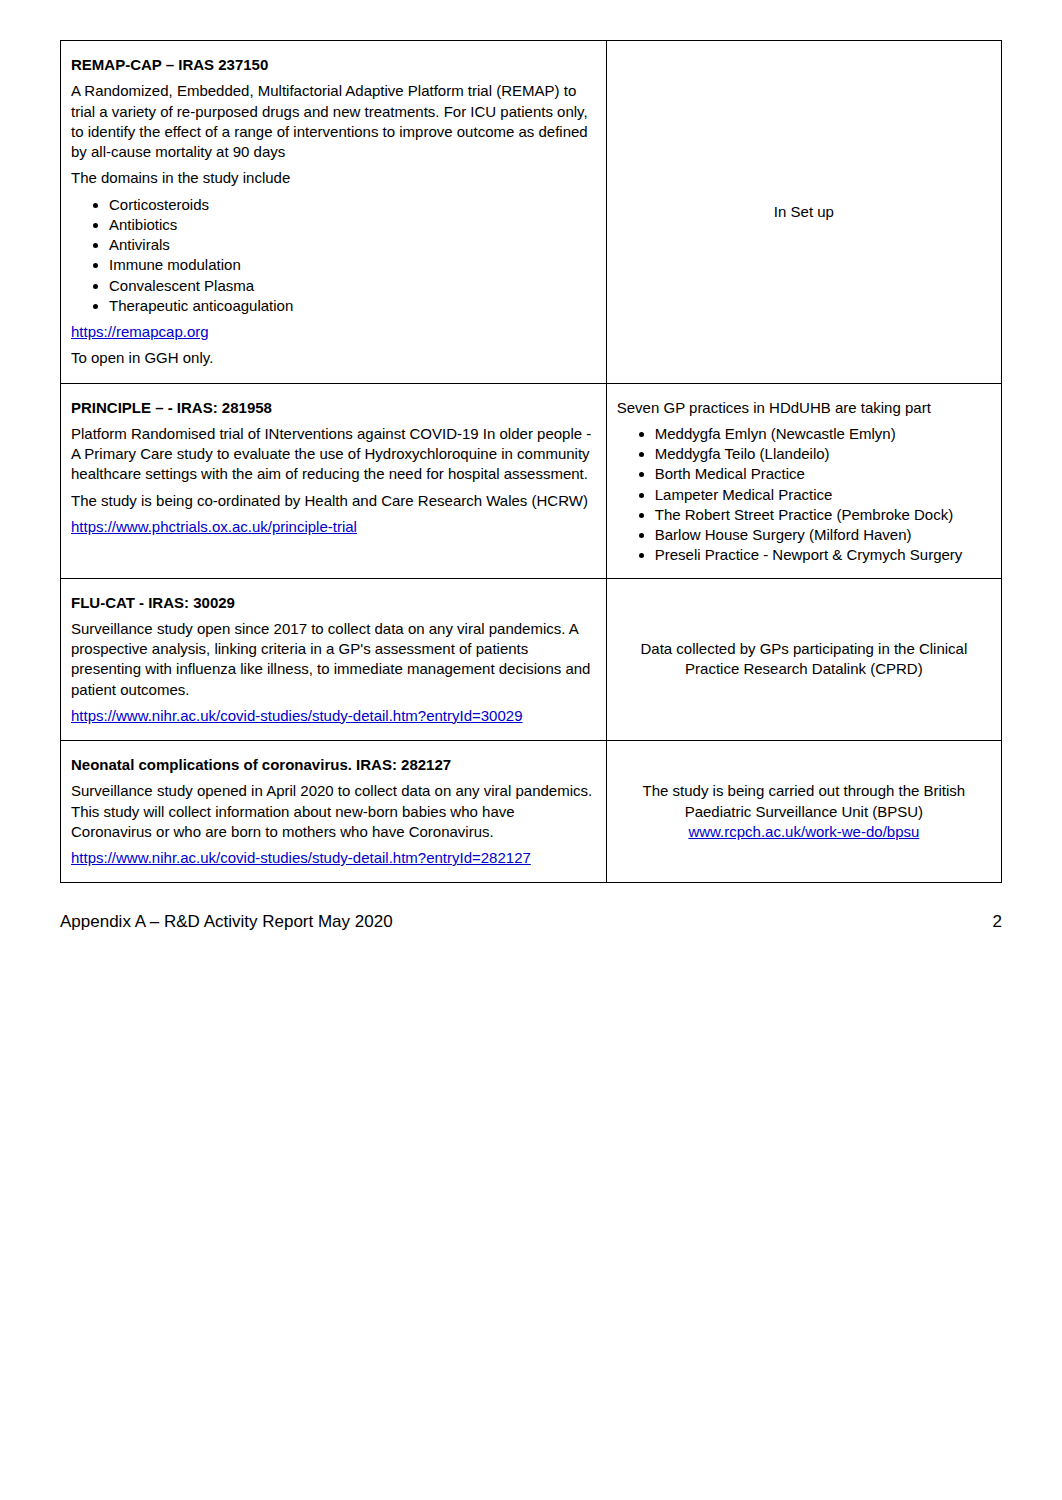| REMAP-CAP – IRAS 237150 A Randomized, Embedded, Multifactorial Adaptive Platform trial (REMAP) to trial a variety of re-purposed drugs and new treatments. For ICU patients only, to identify the effect of a range of interventions to improve outcome as defined by all-cause mortality at 90 days The domains in the study include Corticosteroids Antibiotics Antivirals Immune modulation Convalescent Plasma Therapeutic anticoagulation https://remapcap.org To open in GGH only. | In Set up |
| PRINCIPLE – - IRAS: 281958 Platform Randomised trial of INterventions against COVID-19 In older people - A Primary Care study to evaluate the use of Hydroxychloroquine in community healthcare settings with the aim of reducing the need for hospital assessment. The study is being co-ordinated by Health and Care Research Wales (HCRW) https://www.phctrials.ox.ac.uk/principle-trial | Seven GP practices in HDdUHB are taking part Meddygfa Emlyn (Newcastle Emlyn) Meddygfa Teilo (Llandeilo) Borth Medical Practice Lampeter Medical Practice The Robert Street Practice (Pembroke Dock) Barlow House Surgery (Milford Haven) Preseli Practice - Newport & Crymych Surgery |
| FLU-CAT - IRAS: 30029 Surveillance study open since 2017 to collect data on any viral pandemics. A prospective analysis, linking criteria in a GP's assessment of patients presenting with influenza like illness, to immediate management decisions and patient outcomes. https://www.nihr.ac.uk/covid-studies/study-detail.htm?entryId=30029 | Data collected by GPs participating in the Clinical Practice Research Datalink (CPRD) |
| Neonatal complications of coronavirus. IRAS: 282127 Surveillance study opened in April 2020 to collect data on any viral pandemics. This study will collect information about new-born babies who have Coronavirus or who are born to mothers who have Coronavirus. https://www.nihr.ac.uk/covid-studies/study-detail.htm?entryId=282127 | The study is being carried out through the British Paediatric Surveillance Unit (BPSU) www.rcpch.ac.uk/work-we-do/bpsu |
Appendix A – R&D Activity Report May 2020 2